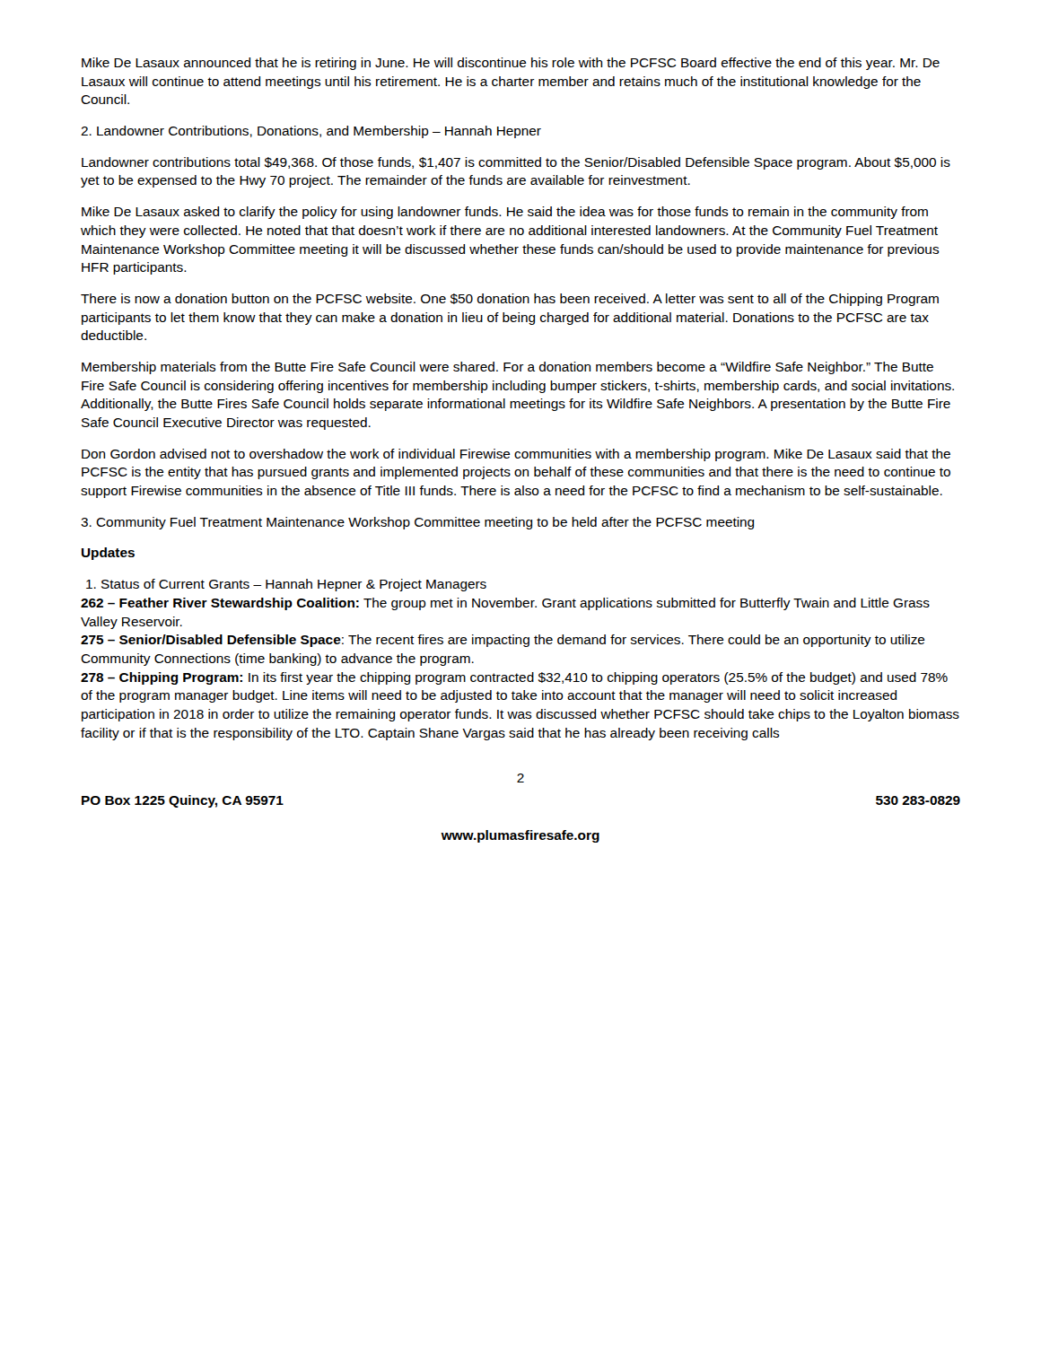Mike De Lasaux announced that he is retiring in June. He will discontinue his role with the PCFSC Board effective the end of this year. Mr. De Lasaux will continue to attend meetings until his retirement. He is a charter member and retains much of the institutional knowledge for the Council.
2. Landowner Contributions, Donations, and Membership – Hannah Hepner
Landowner contributions total $49,368. Of those funds, $1,407 is committed to the Senior/Disabled Defensible Space program. About $5,000 is yet to be expensed to the Hwy 70 project. The remainder of the funds are available for reinvestment.
Mike De Lasaux asked to clarify the policy for using landowner funds. He said the idea was for those funds to remain in the community from which they were collected. He noted that that doesn’t work if there are no additional interested landowners. At the Community Fuel Treatment Maintenance Workshop Committee meeting it will be discussed whether these funds can/should be used to provide maintenance for previous HFR participants.
There is now a donation button on the PCFSC website. One $50 donation has been received. A letter was sent to all of the Chipping Program participants to let them know that they can make a donation in lieu of being charged for additional material. Donations to the PCFSC are tax deductible.
Membership materials from the Butte Fire Safe Council were shared. For a donation members become a “Wildfire Safe Neighbor.” The Butte Fire Safe Council is considering offering incentives for membership including bumper stickers, t-shirts, membership cards, and social invitations. Additionally, the Butte Fires Safe Council holds separate informational meetings for its Wildfire Safe Neighbors. A presentation by the Butte Fire Safe Council Executive Director was requested.
Don Gordon advised not to overshadow the work of individual Firewise communities with a membership program. Mike De Lasaux said that the PCFSC is the entity that has pursued grants and implemented projects on behalf of these communities and that there is the need to continue to support Firewise communities in the absence of Title III funds. There is also a need for the PCFSC to find a mechanism to be self-sustainable.
3. Community Fuel Treatment Maintenance Workshop Committee meeting to be held after the PCFSC meeting
Updates
Status of Current Grants – Hannah Hepner & Project Managers
262 – Feather River Stewardship Coalition: The group met in November. Grant applications submitted for Butterfly Twain and Little Grass Valley Reservoir.
275 – Senior/Disabled Defensible Space: The recent fires are impacting the demand for services. There could be an opportunity to utilize Community Connections (time banking) to advance the program.
278 – Chipping Program: In its first year the chipping program contracted $32,410 to chipping operators (25.5% of the budget) and used 78% of the program manager budget. Line items will need to be adjusted to take into account that the manager will need to solicit increased participation in 2018 in order to utilize the remaining operator funds. It was discussed whether PCFSC should take chips to the Loyalton biomass facility or if that is the responsibility of the LTO. Captain Shane Vargas said that he has already been receiving calls
2
PO Box 1225 Quincy, CA 95971 530 283-0829
www.plumasfiresafe.org